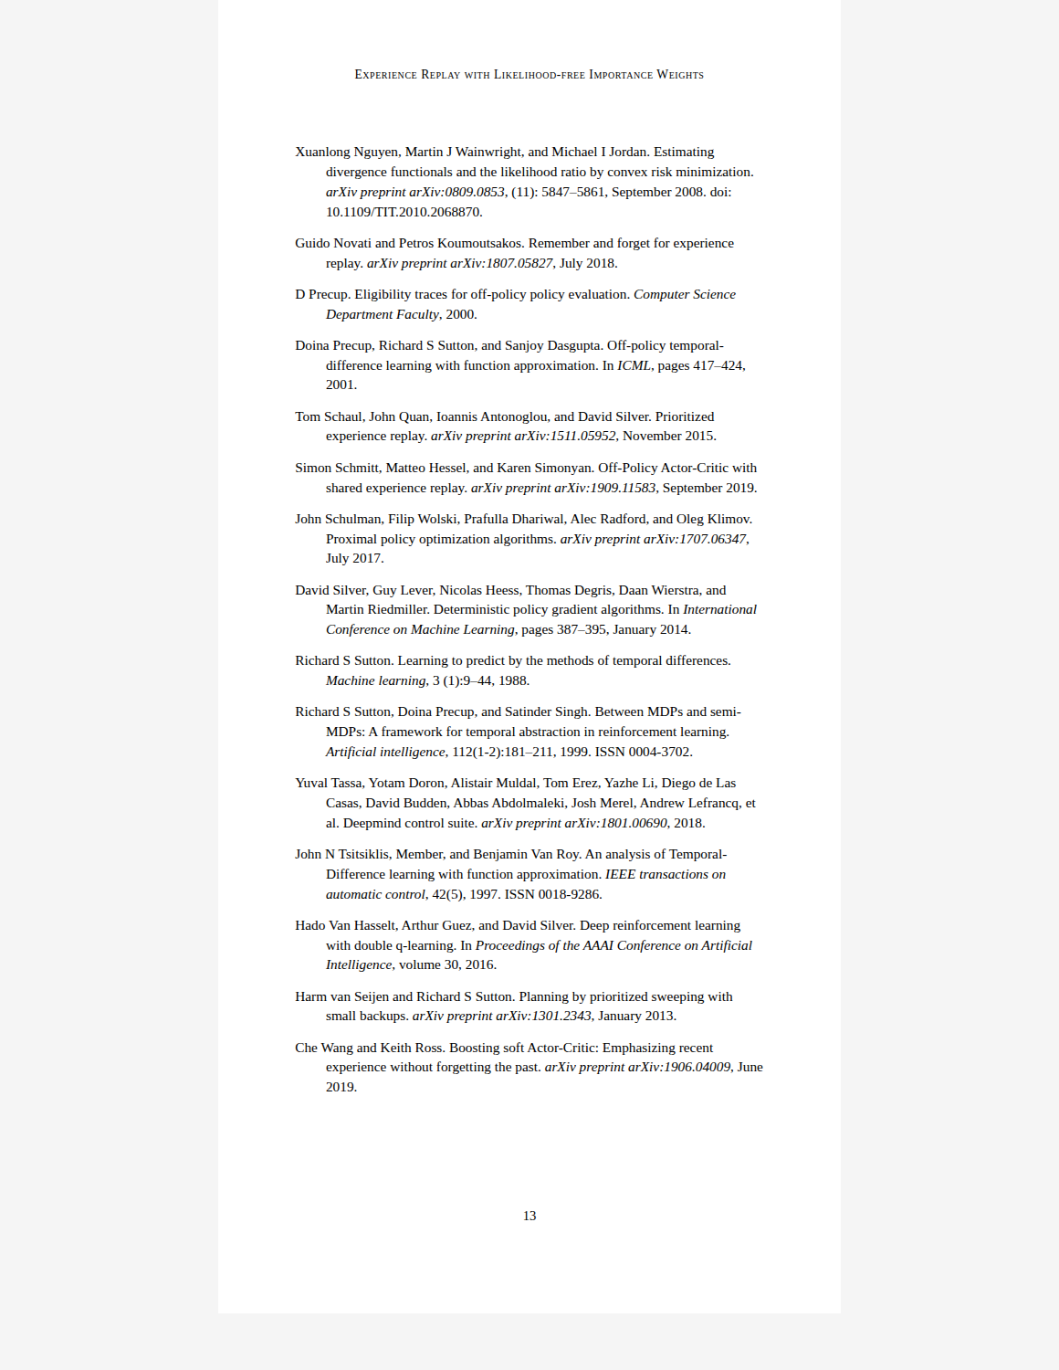Experience Replay with Likelihood-free Importance Weights
Xuanlong Nguyen, Martin J Wainwright, and Michael I Jordan. Estimating divergence functionals and the likelihood ratio by convex risk minimization. arXiv preprint arXiv:0809.0853, (11): 5847–5861, September 2008. doi: 10.1109/TIT.2010.2068870.
Guido Novati and Petros Koumoutsakos. Remember and forget for experience replay. arXiv preprint arXiv:1807.05827, July 2018.
D Precup. Eligibility traces for off-policy policy evaluation. Computer Science Department Faculty, 2000.
Doina Precup, Richard S Sutton, and Sanjoy Dasgupta. Off-policy temporal-difference learning with function approximation. In ICML, pages 417–424, 2001.
Tom Schaul, John Quan, Ioannis Antonoglou, and David Silver. Prioritized experience replay. arXiv preprint arXiv:1511.05952, November 2015.
Simon Schmitt, Matteo Hessel, and Karen Simonyan. Off-Policy Actor-Critic with shared experience replay. arXiv preprint arXiv:1909.11583, September 2019.
John Schulman, Filip Wolski, Prafulla Dhariwal, Alec Radford, and Oleg Klimov. Proximal policy optimization algorithms. arXiv preprint arXiv:1707.06347, July 2017.
David Silver, Guy Lever, Nicolas Heess, Thomas Degris, Daan Wierstra, and Martin Riedmiller. Deterministic policy gradient algorithms. In International Conference on Machine Learning, pages 387–395, January 2014.
Richard S Sutton. Learning to predict by the methods of temporal differences. Machine learning, 3 (1):9–44, 1988.
Richard S Sutton, Doina Precup, and Satinder Singh. Between MDPs and semi-MDPs: A framework for temporal abstraction in reinforcement learning. Artificial intelligence, 112(1-2):181–211, 1999. ISSN 0004-3702.
Yuval Tassa, Yotam Doron, Alistair Muldal, Tom Erez, Yazhe Li, Diego de Las Casas, David Budden, Abbas Abdolmaleki, Josh Merel, Andrew Lefrancq, et al. Deepmind control suite. arXiv preprint arXiv:1801.00690, 2018.
John N Tsitsiklis, Member, and Benjamin Van Roy. An analysis of Temporal-Difference learning with function approximation. IEEE transactions on automatic control, 42(5), 1997. ISSN 0018-9286.
Hado Van Hasselt, Arthur Guez, and David Silver. Deep reinforcement learning with double q-learning. In Proceedings of the AAAI Conference on Artificial Intelligence, volume 30, 2016.
Harm van Seijen and Richard S Sutton. Planning by prioritized sweeping with small backups. arXiv preprint arXiv:1301.2343, January 2013.
Che Wang and Keith Ross. Boosting soft Actor-Critic: Emphasizing recent experience without forgetting the past. arXiv preprint arXiv:1906.04009, June 2019.
13